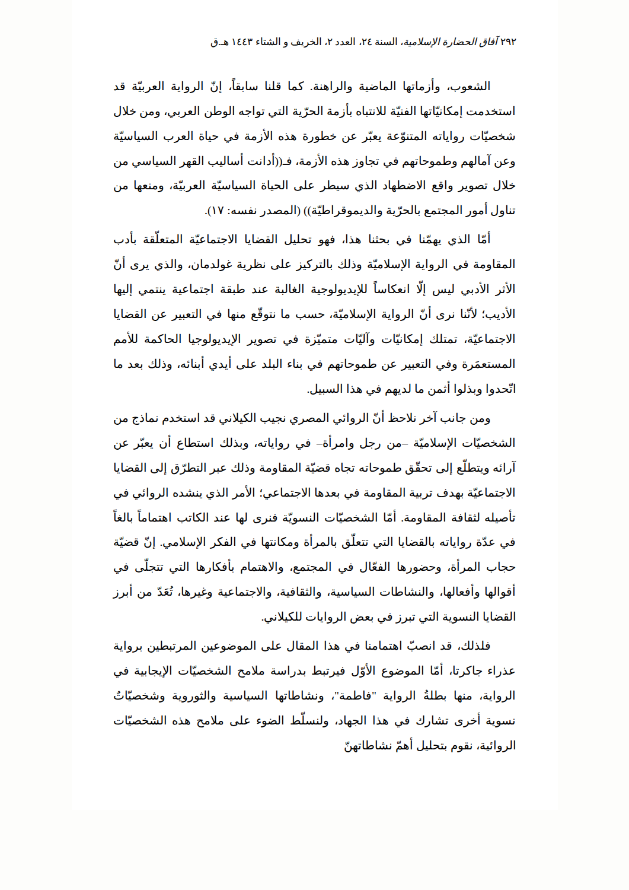٢٩٢ آفاق الحضارة الإسلامية، السنة ٢٤، العدد ٢، الخريف و الشتاء ١٤٤٣ هـ.ق
الشعوب، وأزماتها الماضية والراهنة. كما قلنا سابقاً، إنّ الرواية العربيّة قد استخدمت إمكانيّاتها الفنيّة للانتباه بأزمة الحرّية التي تواجه الوطن العربي، ومن خلال شخصيّات رواياته المتنوّعة يعبّر عن خطورة هذه الأزمة في حياة العرب السياسيّة وعن آمالهم وطموحاتهم في تجاوز هذه الأزمة، فـ((أدانت أساليب القهر السياسي من خلال تصوير واقع الاضطهاد الذي سيطر على الحياة السياسيّة العربيّة، ومنعها من تناول أمور المجتمع بالحرّية والديموقراطيّة)) (المصدر نفسه: ١٧).
أمّا الذي يهمّنا في بحثنا هذا، فهو تحليل القضايا الاجتماعيّة المتعلّقة بأدب المقاومة في الرواية الإسلاميّة وذلك بالتركيز على نظرية غولدمان، والذي يرى أنّ الأثر الأدبي ليس إلّا انعكاساً للإيديولوجية الغالبة عند طبقة اجتماعية ينتمي إليها الأديب؛ لأنّنا نرى أنّ الرواية الإسلاميّة، حسب ما نتوقّع منها في التعبير عن القضايا الاجتماعيّة، تمتلك إمكانيّات وآليّات متميّزة في تصوير الإيديولوجيا الحاكمة للأمم المستعمَرة وفي التعبير عن طموحاتهم في بناء البلد على أيدي أبنائه، وذلك بعد ما اتّحدوا وبذلوا أثمن ما لديهم في هذا السبيل.
ومن جانب آخر نلاحظ أنّ الروائي المصري نجيب الكيلاني قد استخدم نماذج من الشخصيّات الإسلاميّة –من رجل وامرأة– في رواياته، وبذلك استطاع أن يعبّر عن آرائه ويتطلّع إلى تحقّق طموحاته تجاه قضيّة المقاومة وذلك عبر التطرّق إلى القضايا الاجتماعيّة بهدف تربية المقاومة في بعدها الاجتماعي؛ الأمر الذي ينشده الروائي في تأصيله لثقافة المقاومة. أمّا الشخصيّات النسويّة فنرى لها عند الكاتب اهتماماً بالغاً في عدّة رواياته بالقضايا التي تتعلّق بالمرأة ومكانتها في الفكر الإسلامي. إنّ قضيّة حجاب المرأة، وحضورها الفعّال في المجتمع، والاهتمام بأفكارها التي تتجلّى في أقوالها وأفعالها، والنشاطات السياسية، والثقافية، والاجتماعية وغيرها، تُعَدّ من أبرز القضايا النسوية التي تبرز في بعض الروايات للكيلاني.
فلذلك، قد انصبّ اهتمامنا في هذا المقال على الموضوعين المرتبطين برواية عذراء جاكرتا، أمّا الموضوع الأوّل فيرتبط بدراسة ملامح الشخصيّات الإيجابية في الرواية، منها بطلةُ الرواية "فاطمة"، ونشاطاتها السياسية والثوروية وشخصيّاتٌ نسوية أخرى تشارك في هذا الجهاد، ولنسلّط الضوء على ملامح هذه الشخصيّات الروائية، نقوم بتحليل أهمّ نشاطاتهنّ